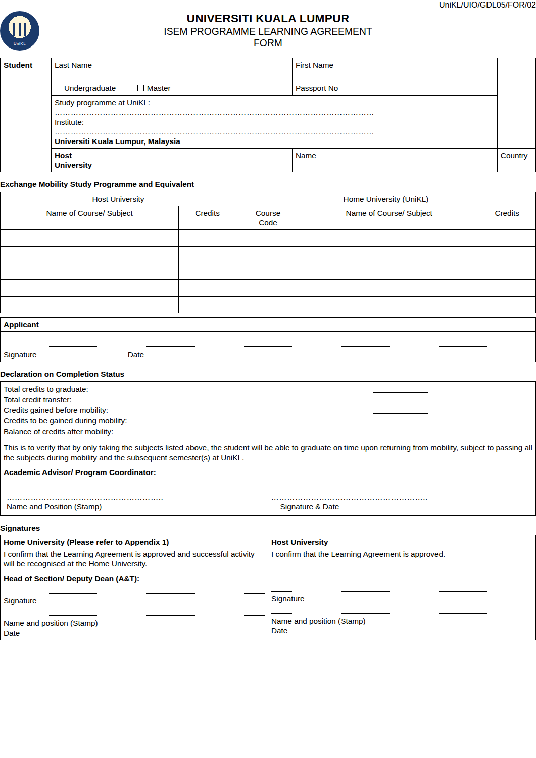UniKL/UIO/GDL05/FOR/02
UNIVERSITI KUALA LUMPUR
ISEM PROGRAMME LEARNING AGREEMENT
FORM
| Student | Last Name | First Name |
| Undergraduate Master | Passport No |
| Study programme at UniKL: ………………………………………………………………………………………………………… Institute: ………………………………………………………………………………………………………… Universiti Kuala Lumpur, Malaysia |
| Host University | Name | Country |
Exchange Mobility Study Programme and Equivalent
| Host University | Home University (UniKL) |
| --- | --- |
| Name of Course/ Subject | Credits | Course Code | Name of Course/ Subject | Credits |
| Applicant |
| Signature Date |
Declaration on Completion Status
| / Total credits to graduate: / / / Total credit transfer: / / / Credits gained before mobility: / / / Credits to be gained during mobility: / / / Balance of credits after mobility: / / This is to verify that by only taking the subjects listed above, the student will be able to graduate on time upon returning from mobility, subject to passing all the subjects during mobility and the subsequent semester(s) at UniKL. Academic Advisor/ Program Coordinator: / ………………………………………………….. Name and Position (Stamp) / ………………………………………………….. Signature & Date / |
Signatures
| Home University (Please refer to Appendix 1) I confirm that the Learning Agreement is approved and successful activity will be recognised at the Home University. Head of Section/ Deputy Dean (A&T): Signature Name and position (Stamp) Date | Host University I confirm that the Learning Agreement is approved. Signature Name and position (Stamp) Date |